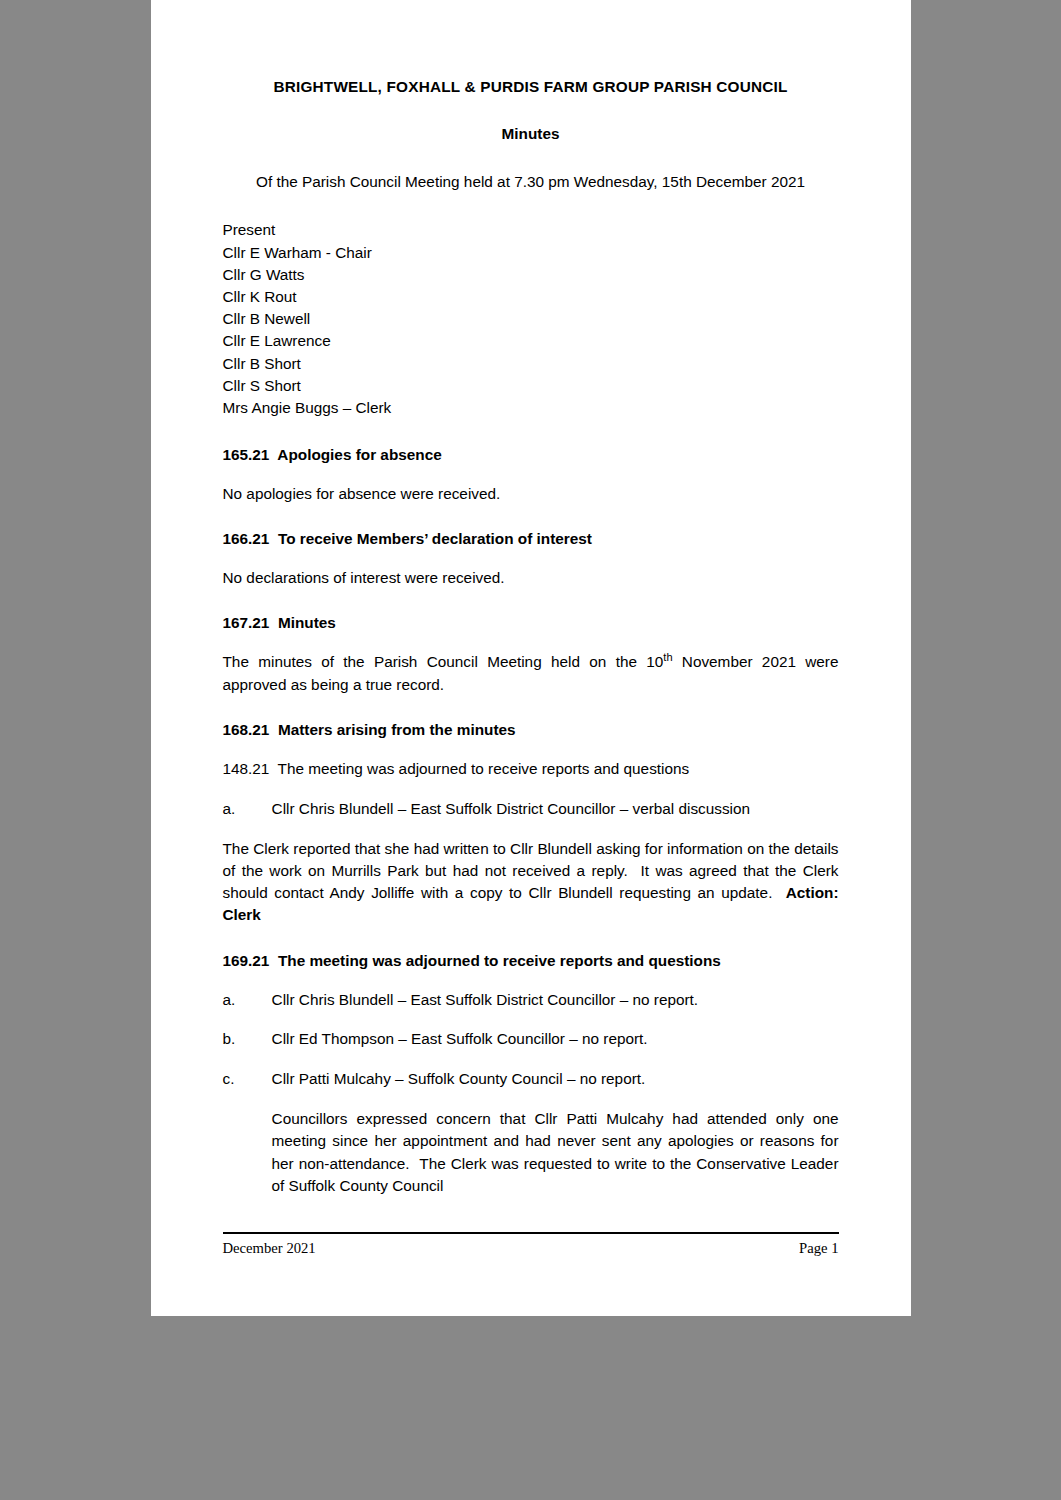BRIGHTWELL, FOXHALL & PURDIS FARM GROUP PARISH COUNCIL
Minutes
Of the Parish Council Meeting held at 7.30 pm Wednesday, 15th December 2021
Present
Cllr E Warham - Chair
Cllr G Watts
Cllr K Rout
Cllr B Newell
Cllr E Lawrence
Cllr B Short
Cllr S Short
Mrs Angie Buggs – Clerk
165.21 Apologies for absence
No apologies for absence were received.
166.21 To receive Members’ declaration of interest
No declarations of interest were received.
167.21 Minutes
The minutes of the Parish Council Meeting held on the 10th November 2021 were approved as being a true record.
168.21 Matters arising from the minutes
148.21 The meeting was adjourned to receive reports and questions
a.
Cllr Chris Blundell – East Suffolk District Councillor – verbal discussion
The Clerk reported that she had written to Cllr Blundell asking for information on the details of the work on Murrills Park but had not received a reply. It was agreed that the Clerk should contact Andy Jolliffe with a copy to Cllr Blundell requesting an update. Action: Clerk
169.21 The meeting was adjourned to receive reports and questions
a.
Cllr Chris Blundell – East Suffolk District Councillor – no report.
b.
Cllr Ed Thompson – East Suffolk Councillor – no report.
c.
Cllr Patti Mulcahy – Suffolk County Council – no report.
Councillors expressed concern that Cllr Patti Mulcahy had attended only one meeting since her appointment and had never sent any apologies or reasons for her non-attendance. The Clerk was requested to write to the Conservative Leader of Suffolk County Council
December 2021 Page 1